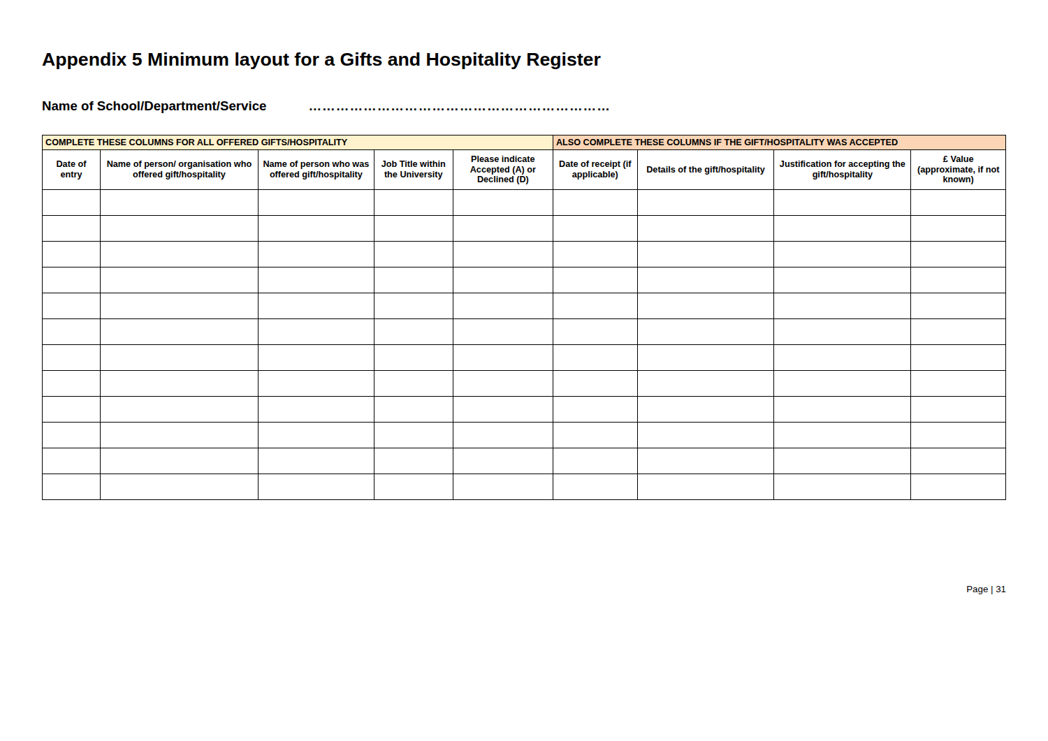Appendix 5 Minimum layout for a Gifts and Hospitality Register
Name of School/Department/Service …………………………………………………………
| COMPLETE THESE COLUMNS FOR ALL OFFERED GIFTS/HOSPITALITY | ALSO COMPLETE THESE COLUMNS IF THE GIFT/HOSPITALITY WAS ACCEPTED |
| --- | --- |
| Date of entry | Name of person/ organisation who offered gift/hospitality | Name of person who was offered gift/hospitality | Job Title within the University | Please indicate Accepted (A) or Declined (D) | Date of receipt (if applicable) | Details of the gift/hospitality | Justification for accepting the gift/hospitality | £ Value (approximate, if not known) |
Page | 31